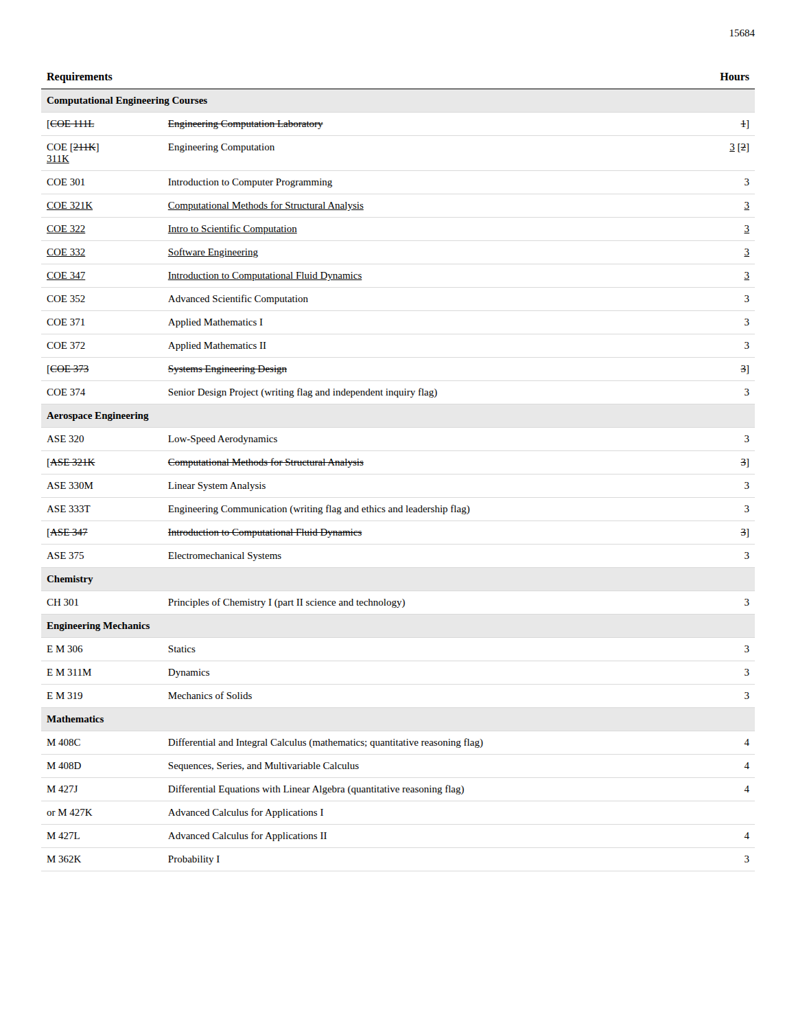15684
| Requirements | Hours |
| --- | --- |
| Computational Engineering Courses |
| [ COE 111L | Engineering Computation Laboratory | 1 ] |
| COE [ 211K ] 311K | Engineering Computation | 3 [ 2 ] |
| COE 301 | Introduction to Computer Programming | 3 |
| COE 321K | Computational Methods for Structural Analysis | 3 |
| COE 322 | Intro to Scientific Computation | 3 |
| COE 332 | Software Engineering | 3 |
| COE 347 | Introduction to Computational Fluid Dynamics | 3 |
| COE 352 | Advanced Scientific Computation | 3 |
| COE 371 | Applied Mathematics I | 3 |
| COE 372 | Applied Mathematics II | 3 |
| [ COE 373 | Systems Engineering Design | 3 ] |
| COE 374 | Senior Design Project (writing flag and independent inquiry flag) | 3 |
| Aerospace Engineering |
| ASE 320 | Low-Speed Aerodynamics | 3 |
| [ ASE 321K | Computational Methods for Structural Analysis | 3 ] |
| ASE 330M | Linear System Analysis | 3 |
| ASE 333T | Engineering Communication (writing flag and ethics and leadership flag) | 3 |
| [ ASE 347 | Introduction to Computational Fluid Dynamics | 3 ] |
| ASE 375 | Electromechanical Systems | 3 |
| Chemistry |
| CH 301 | Principles of Chemistry I (part II science and technology) | 3 |
| Engineering Mechanics |
| E M 306 | Statics | 3 |
| E M 311M | Dynamics | 3 |
| E M 319 | Mechanics of Solids | 3 |
| Mathematics |
| M 408C | Differential and Integral Calculus (mathematics; quantitative reasoning flag) | 4 |
| M 408D | Sequences, Series, and Multivariable Calculus | 4 |
| M 427J | Differential Equations with Linear Algebra (quantitative reasoning flag) | 4 |
| or M 427K | Advanced Calculus for Applications I | |
| M 427L | Advanced Calculus for Applications II | 4 |
| M 362K | Probability I | 3 |